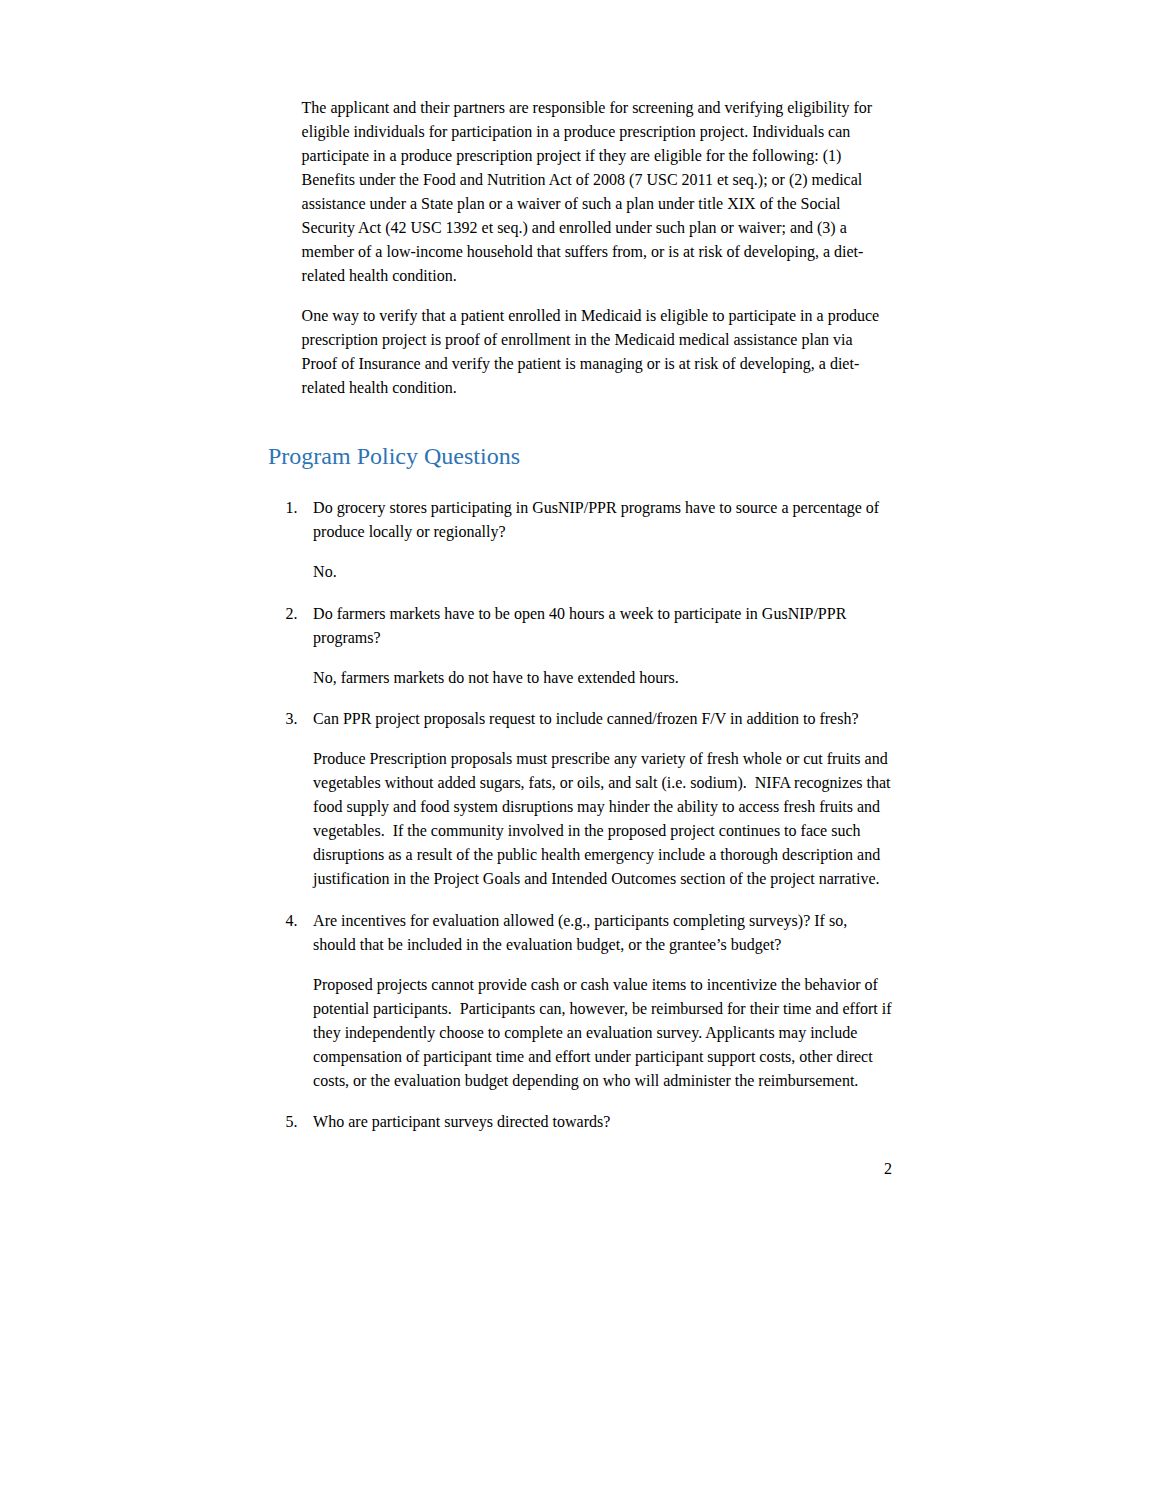The applicant and their partners are responsible for screening and verifying eligibility for eligible individuals for participation in a produce prescription project. Individuals can participate in a produce prescription project if they are eligible for the following: (1) Benefits under the Food and Nutrition Act of 2008 (7 USC 2011 et seq.); or (2) medical assistance under a State plan or a waiver of such a plan under title XIX of the Social Security Act (42 USC 1392 et seq.) and enrolled under such plan or waiver; and (3) a member of a low-income household that suffers from, or is at risk of developing, a diet-related health condition.
One way to verify that a patient enrolled in Medicaid is eligible to participate in a produce prescription project is proof of enrollment in the Medicaid medical assistance plan via Proof of Insurance and verify the patient is managing or is at risk of developing, a diet-related health condition.
Program Policy Questions
Do grocery stores participating in GusNIP/PPR programs have to source a percentage of produce locally or regionally?
No.
Do farmers markets have to be open 40 hours a week to participate in GusNIP/PPR programs?
No, farmers markets do not have to have extended hours.
Can PPR project proposals request to include canned/frozen F/V in addition to fresh?
Produce Prescription proposals must prescribe any variety of fresh whole or cut fruits and vegetables without added sugars, fats, or oils, and salt (i.e. sodium). NIFA recognizes that food supply and food system disruptions may hinder the ability to access fresh fruits and vegetables. If the community involved in the proposed project continues to face such disruptions as a result of the public health emergency include a thorough description and justification in the Project Goals and Intended Outcomes section of the project narrative.
Are incentives for evaluation allowed (e.g., participants completing surveys)? If so, should that be included in the evaluation budget, or the grantee’s budget?
Proposed projects cannot provide cash or cash value items to incentivize the behavior of potential participants. Participants can, however, be reimbursed for their time and effort if they independently choose to complete an evaluation survey. Applicants may include compensation of participant time and effort under participant support costs, other direct costs, or the evaluation budget depending on who will administer the reimbursement.
Who are participant surveys directed towards?
2